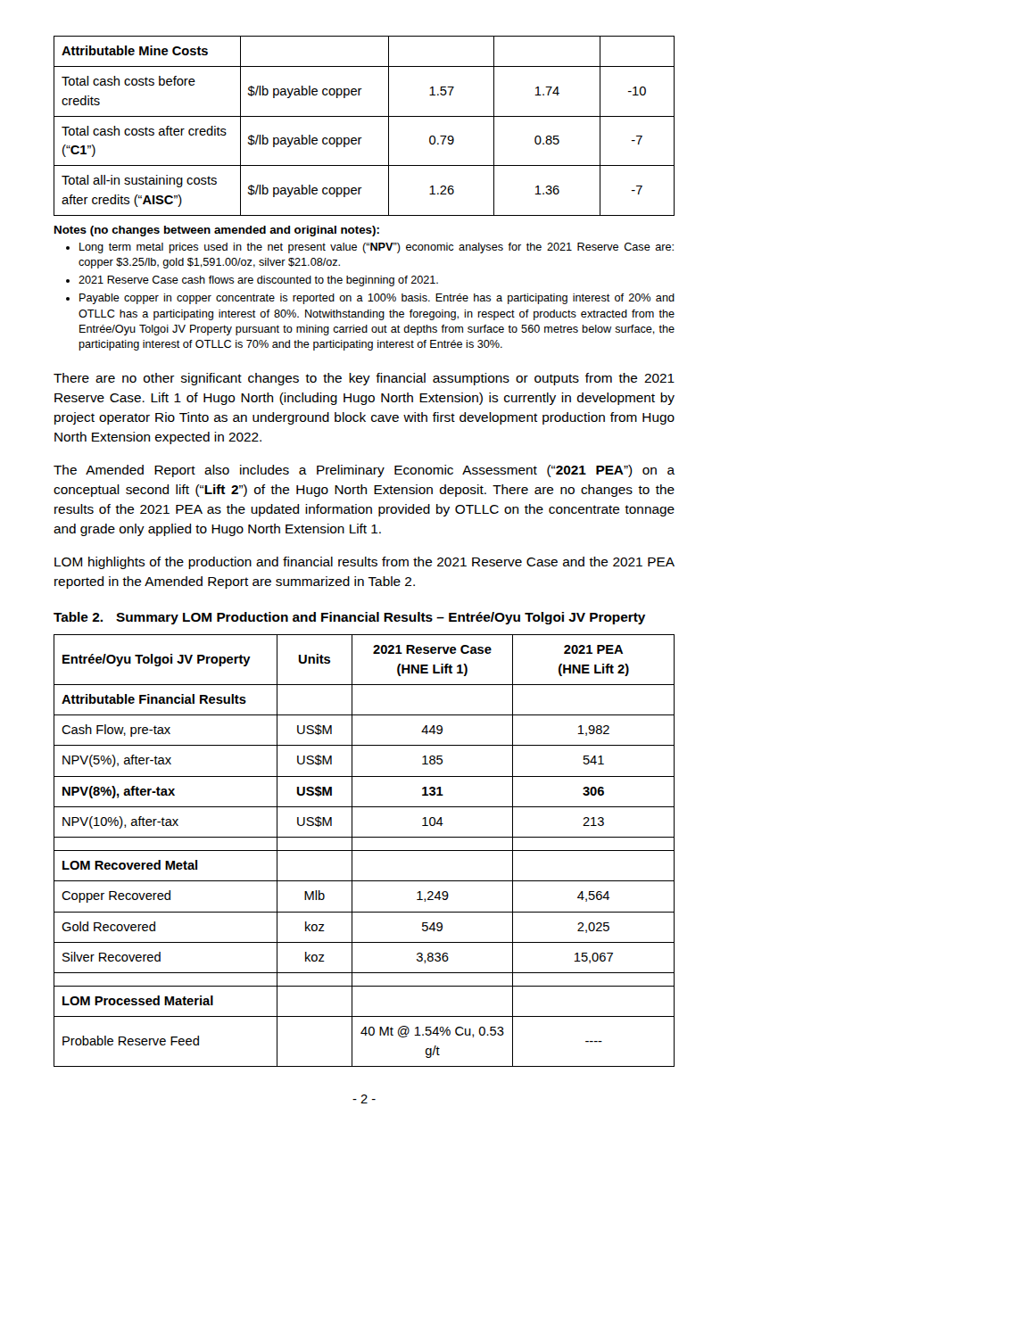| Attributable Mine Costs | | | | |
| Total cash costs before credits | $/lb payable copper | 1.57 | 1.74 | -10 |
| Total cash costs after credits (“ C1 ”) | $/lb payable copper | 0.79 | 0.85 | -7 |
| Total all-in sustaining costs after credits (“ AISC ”) | $/lb payable copper | 1.26 | 1.36 | -7 |
Notes (no changes between amended and original notes):
Long term metal prices used in the net present value (“NPV”) economic analyses for the 2021 Reserve Case are: copper $3.25/lb, gold $1,591.00/oz, silver $21.08/oz.
2021 Reserve Case cash flows are discounted to the beginning of 2021.
Payable copper in copper concentrate is reported on a 100% basis. Entrée has a participating interest of 20% and OTLLC has a participating interest of 80%. Notwithstanding the foregoing, in respect of products extracted from the Entrée/Oyu Tolgoi JV Property pursuant to mining carried out at depths from surface to 560 metres below surface, the participating interest of OTLLC is 70% and the participating interest of Entrée is 30%.
There are no other significant changes to the key financial assumptions or outputs from the 2021 Reserve Case. Lift 1 of Hugo North (including Hugo North Extension) is currently in development by project operator Rio Tinto as an underground block cave with first development production from Hugo North Extension expected in 2022.
The Amended Report also includes a Preliminary Economic Assessment (“2021 PEA”) on a conceptual second lift (“Lift 2”) of the Hugo North Extension deposit. There are no changes to the results of the 2021 PEA as the updated information provided by OTLLC on the concentrate tonnage and grade only applied to Hugo North Extension Lift 1.
LOM highlights of the production and financial results from the 2021 Reserve Case and the 2021 PEA reported in the Amended Report are summarized in Table 2.
Table 2. Summary LOM Production and Financial Results – Entrée/Oyu Tolgoi JV Property
| Entrée/Oyu Tolgoi JV Property | Units | 2021 Reserve Case (HNE Lift 1) | 2021 PEA (HNE Lift 2) |
| Attributable Financial Results | | | |
| Cash Flow, pre-tax | US$M | 449 | 1,982 |
| NPV(5%), after-tax | US$M | 185 | 541 |
| NPV(8%), after-tax | US$M | 131 | 306 |
| NPV(10%), after-tax | US$M | 104 | 213 |
| LOM Recovered Metal | | | |
| Copper Recovered | Mlb | 1,249 | 4,564 |
| Gold Recovered | koz | 549 | 2,025 |
| Silver Recovered | koz | 3,836 | 15,067 |
| LOM Processed Material | | | |
| Probable Reserve Feed | | 40 Mt @ 1.54% Cu, 0.53 g/t | ---- |
- 2 -